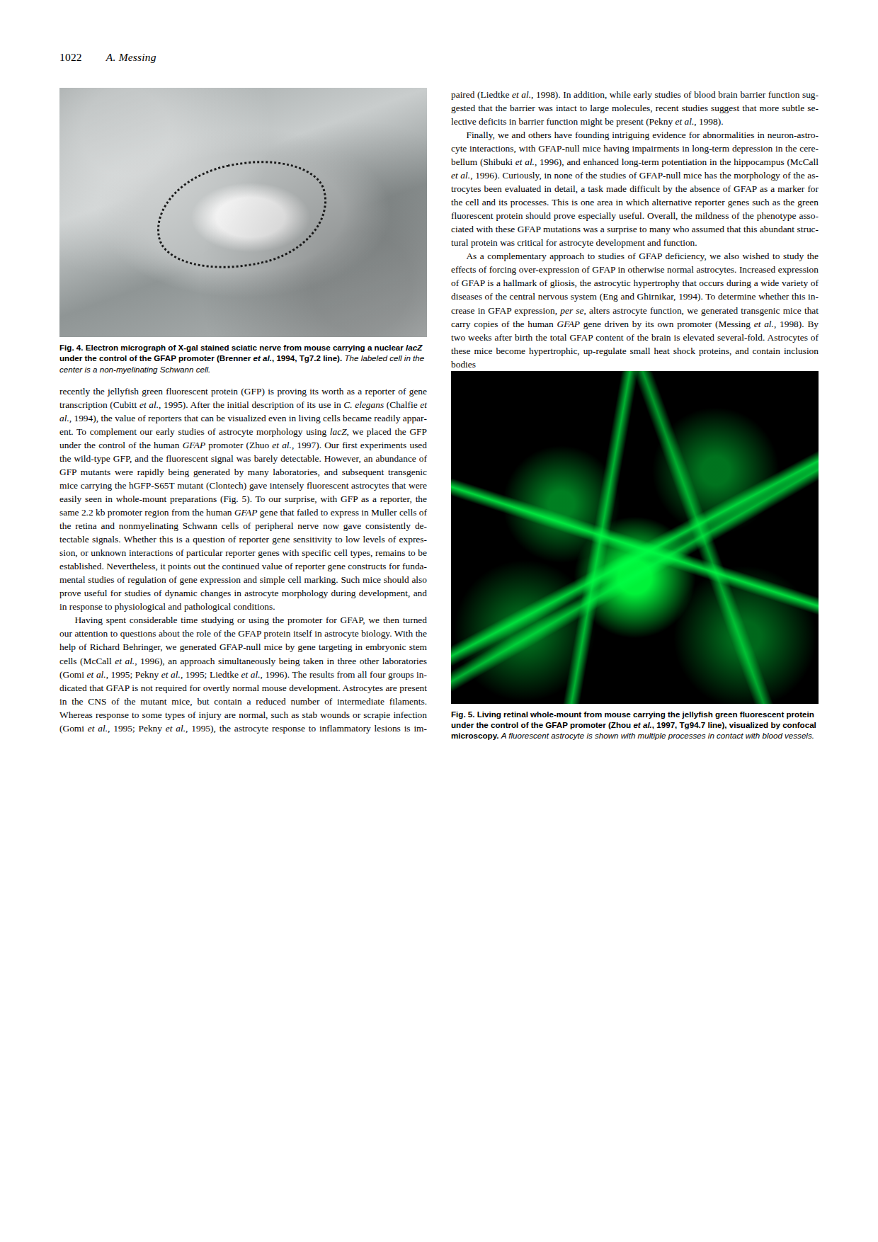1022 A. Messing
Fig. 4. Electron micrograph of X-gal stained sciatic nerve from mouse carrying a nuclear lacZ under the control of the GFAP promoter (Brenner et al., 1994, Tg7.2 line). The labeled cell in the center is a non-myelinating Schwann cell.
recently the jellyfish green fluorescent protein (GFP) is proving its worth as a reporter of gene transcription (Cubitt et al., 1995). After the initial description of its use in C. elegans (Chalfie et al., 1994), the value of reporters that can be visualized even in living cells became readily apparent. To complement our early studies of astrocyte morphology using lacZ, we placed the GFP under the control of the human GFAP promoter (Zhuo et al., 1997). Our first experiments used the wild-type GFP, and the fluorescent signal was barely detectable. However, an abundance of GFP mutants were rapidly being generated by many laboratories, and subsequent transgenic mice carrying the hGFP-S65T mutant (Clontech) gave intensely fluorescent astrocytes that were easily seen in whole-mount preparations (Fig. 5). To our surprise, with GFP as a reporter, the same 2.2 kb promoter region from the human GFAP gene that failed to express in Muller cells of the retina and nonmyelinating Schwann cells of peripheral nerve now gave consistently detectable signals. Whether this is a question of reporter gene sensitivity to low levels of expression, or unknown interactions of particular reporter genes with specific cell types, remains to be established. Nevertheless, it points out the continued value of reporter gene constructs for fundamental studies of regulation of gene expression and simple cell marking. Such mice should also prove useful for studies of dynamic changes in astrocyte morphology during development, and in response to physiological and pathological conditions.
Having spent considerable time studying or using the promoter for GFAP, we then turned our attention to questions about the role of the GFAP protein itself in astrocyte biology. With the help of Richard Behringer, we generated GFAP-null mice by gene targeting in embryonic stem cells (McCall et al., 1996), an approach simultaneously being taken in three other laboratories (Gomi et al., 1995; Pekny et al., 1995; Liedtke et al., 1996). The results from all four groups indicated that GFAP is not required for overtly normal mouse development. Astrocytes are present in the CNS of the mutant mice, but contain a reduced number of intermediate filaments. Whereas response to some types of injury are normal, such as stab wounds or scrapie infection (Gomi et al., 1995; Pekny et al., 1995), the astrocyte response to inflammatory lesions is impaired (Liedtke et al., 1998). In addition, while early studies of blood brain barrier function suggested that the barrier was intact to large molecules, recent studies suggest that more subtle selective deficits in barrier function might be present (Pekny et al., 1998).
Finally, we and others have founding intriguing evidence for abnormalities in neuron-astrocyte interactions, with GFAP-null mice having impairments in long-term depression in the cerebellum (Shibuki et al., 1996), and enhanced long-term potentiation in the hippocampus (McCall et al., 1996). Curiously, in none of the studies of GFAP-null mice has the morphology of the astrocytes been evaluated in detail, a task made difficult by the absence of GFAP as a marker for the cell and its processes. This is one area in which alternative reporter genes such as the green fluorescent protein should prove especially useful. Overall, the mildness of the phenotype associated with these GFAP mutations was a surprise to many who assumed that this abundant structural protein was critical for astrocyte development and function.
As a complementary approach to studies of GFAP deficiency, we also wished to study the effects of forcing over-expression of GFAP in otherwise normal astrocytes. Increased expression of GFAP is a hallmark of gliosis, the astrocytic hypertrophy that occurs during a wide variety of diseases of the central nervous system (Eng and Ghirnikar, 1994). To determine whether this increase in GFAP expression, per se, alters astrocyte function, we generated transgenic mice that carry copies of the human GFAP gene driven by its own promoter (Messing et al., 1998). By two weeks after birth the total GFAP content of the brain is elevated several-fold. Astrocytes of these mice become hypertrophic, up-regulate small heat shock proteins, and contain inclusion bodies
Fig. 5. Living retinal whole-mount from mouse carrying the jellyfish green fluorescent protein under the control of the GFAP promoter (Zhou et al., 1997, Tg94.7 line), visualized by confocal microscopy. A fluorescent astrocyte is shown with multiple processes in contact with blood vessels.